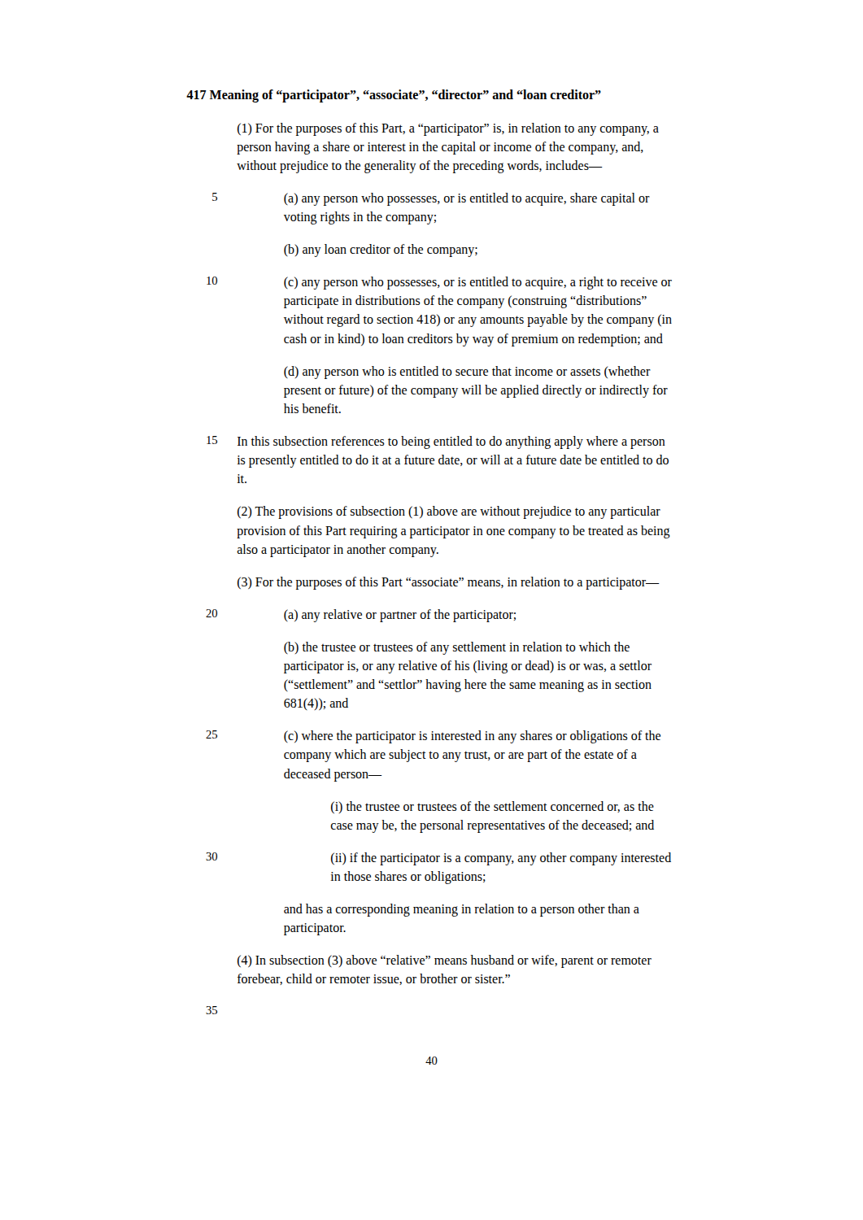417 Meaning of “participator”, “associate”, “director” and “loan creditor”
(1) For the purposes of this Part, a “participator” is, in relation to any company, a person having a share or interest in the capital or income of the company, and, without prejudice to the generality of the preceding words, includes—
5
(a) any person who possesses, or is entitled to acquire, share capital or voting rights in the company;
(b) any loan creditor of the company;
10
(c) any person who possesses, or is entitled to acquire, a right to receive or participate in distributions of the company (construing “distributions” without regard to section 418) or any amounts payable by the company (in cash or in kind) to loan creditors by way of premium on redemption; and
(d) any person who is entitled to secure that income or assets (whether present or future) of the company will be applied directly or indirectly for his benefit.
15
In this subsection references to being entitled to do anything apply where a person is presently entitled to do it at a future date, or will at a future date be entitled to do it.
(2) The provisions of subsection (1) above are without prejudice to any particular provision of this Part requiring a participator in one company to be treated as being also a participator in another company.
(3) For the purposes of this Part “associate” means, in relation to a participator—
20
(a) any relative or partner of the participator;
(b) the trustee or trustees of any settlement in relation to which the participator is, or any relative of his (living or dead) is or was, a settlor (“settlement” and “settlor” having here the same meaning as in section 681(4)); and
25
(c) where the participator is interested in any shares or obligations of the company which are subject to any trust, or are part of the estate of a deceased person—
(i) the trustee or trustees of the settlement concerned or, as the case may be, the personal representatives of the deceased; and
30
(ii) if the participator is a company, any other company interested in those shares or obligations;
and has a corresponding meaning in relation to a person other than a participator.
(4) In subsection (3) above “relative” means husband or wife, parent or remoter forebear, child or remoter issue, or brother or sister.”
35
40